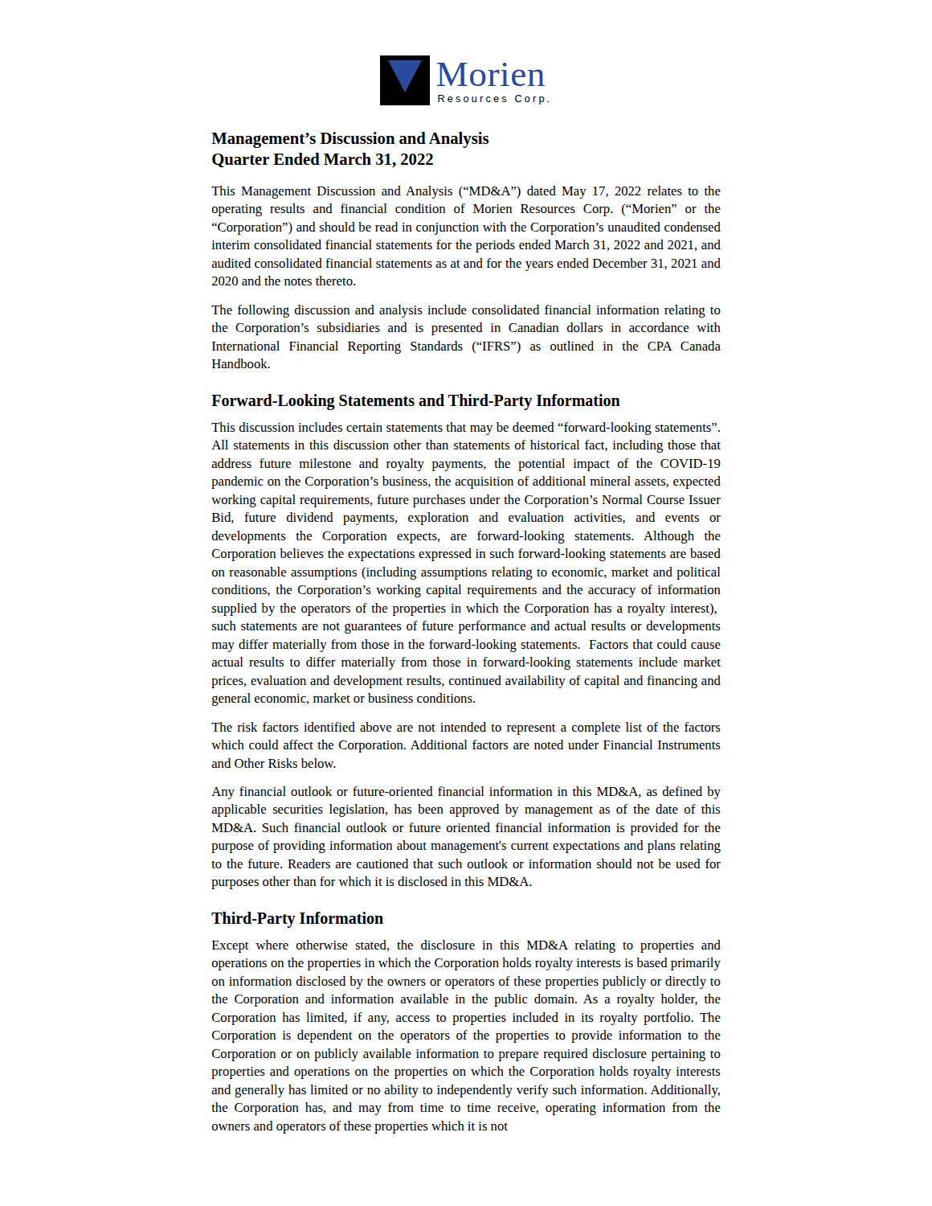Morien Resources Corp.
Management’s Discussion and Analysis
Quarter Ended March 31, 2022
This Management Discussion and Analysis (“MD&A”) dated May 17, 2022 relates to the operating results and financial condition of Morien Resources Corp. (“Morien” or the “Corporation”) and should be read in conjunction with the Corporation’s unaudited condensed interim consolidated financial statements for the periods ended March 31, 2022 and 2021, and audited consolidated financial statements as at and for the years ended December 31, 2021 and 2020 and the notes thereto.
The following discussion and analysis include consolidated financial information relating to the Corporation’s subsidiaries and is presented in Canadian dollars in accordance with International Financial Reporting Standards (“IFRS”) as outlined in the CPA Canada Handbook.
Forward-Looking Statements and Third-Party Information
This discussion includes certain statements that may be deemed “forward-looking statements”. All statements in this discussion other than statements of historical fact, including those that address future milestone and royalty payments, the potential impact of the COVID-19 pandemic on the Corporation’s business, the acquisition of additional mineral assets, expected working capital requirements, future purchases under the Corporation’s Normal Course Issuer Bid, future dividend payments, exploration and evaluation activities, and events or developments the Corporation expects, are forward-looking statements. Although the Corporation believes the expectations expressed in such forward-looking statements are based on reasonable assumptions (including assumptions relating to economic, market and political conditions, the Corporation’s working capital requirements and the accuracy of information supplied by the operators of the properties in which the Corporation has a royalty interest), such statements are not guarantees of future performance and actual results or developments may differ materially from those in the forward-looking statements. Factors that could cause actual results to differ materially from those in forward-looking statements include market prices, evaluation and development results, continued availability of capital and financing and general economic, market or business conditions.
The risk factors identified above are not intended to represent a complete list of the factors which could affect the Corporation. Additional factors are noted under Financial Instruments and Other Risks below.
Any financial outlook or future-oriented financial information in this MD&A, as defined by applicable securities legislation, has been approved by management as of the date of this MD&A. Such financial outlook or future oriented financial information is provided for the purpose of providing information about management's current expectations and plans relating to the future. Readers are cautioned that such outlook or information should not be used for purposes other than for which it is disclosed in this MD&A.
Third-Party Information
Except where otherwise stated, the disclosure in this MD&A relating to properties and operations on the properties in which the Corporation holds royalty interests is based primarily on information disclosed by the owners or operators of these properties publicly or directly to the Corporation and information available in the public domain. As a royalty holder, the Corporation has limited, if any, access to properties included in its royalty portfolio. The Corporation is dependent on the operators of the properties to provide information to the Corporation or on publicly available information to prepare required disclosure pertaining to properties and operations on the properties on which the Corporation holds royalty interests and generally has limited or no ability to independently verify such information. Additionally, the Corporation has, and may from time to time receive, operating information from the owners and operators of these properties which it is not